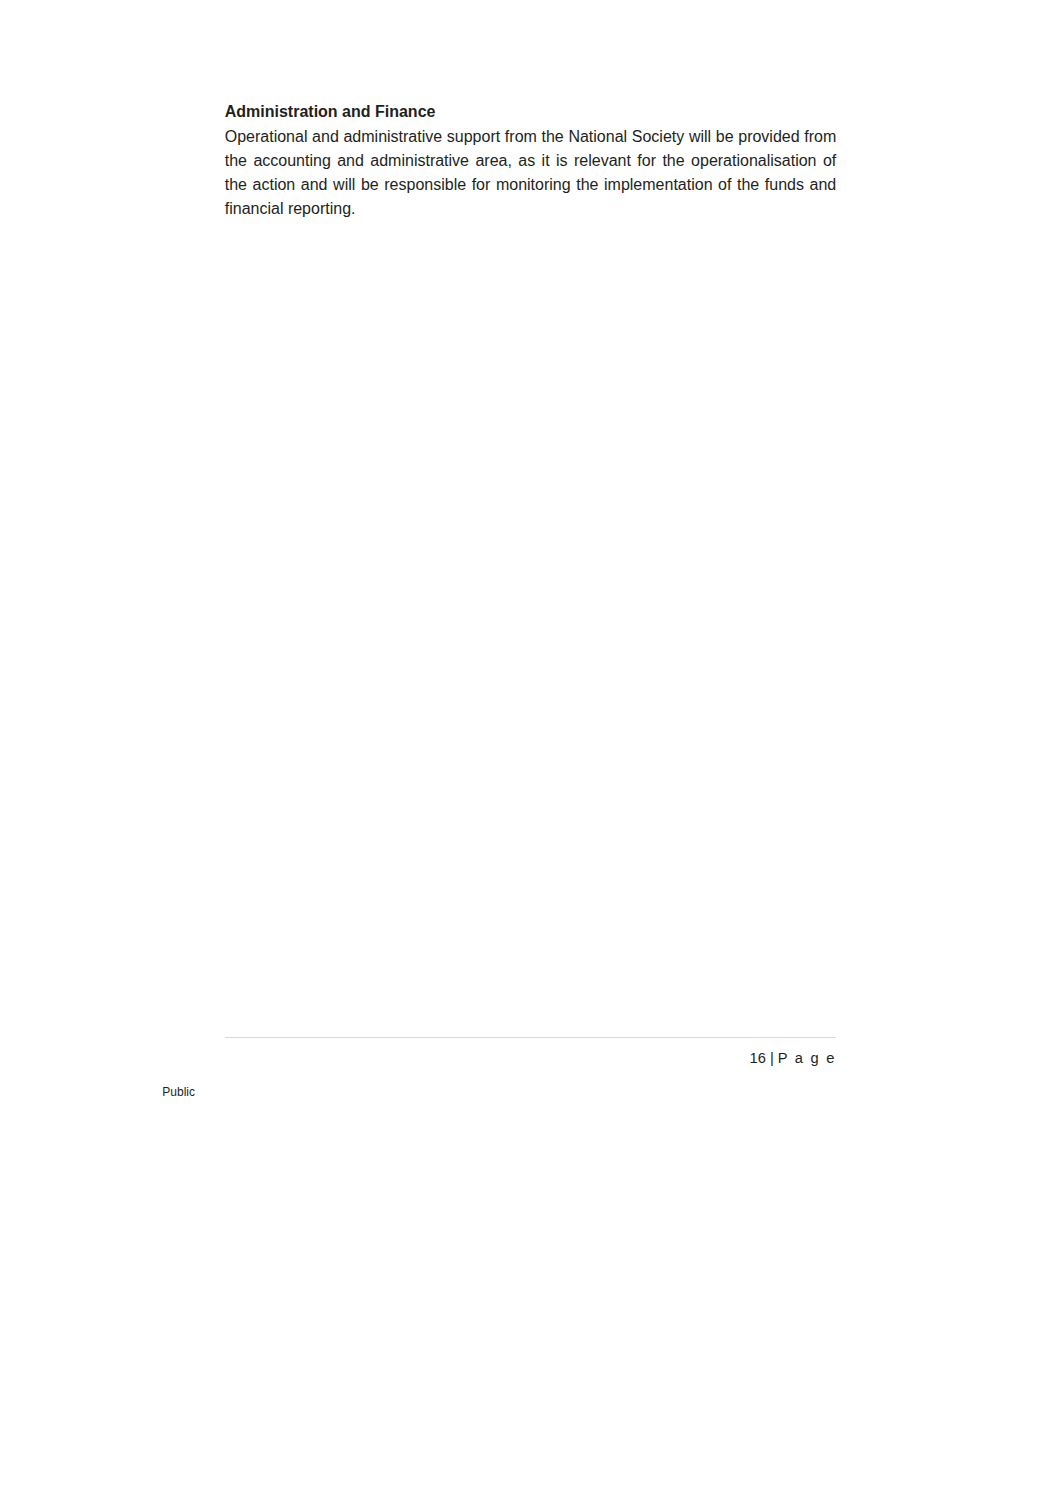Administration and Finance
Operational and administrative support from the National Society will be provided from the accounting and administrative area, as it is relevant for the operationalisation of the action and will be responsible for monitoring the implementation of the funds and financial reporting.
16 | P a g e
Public